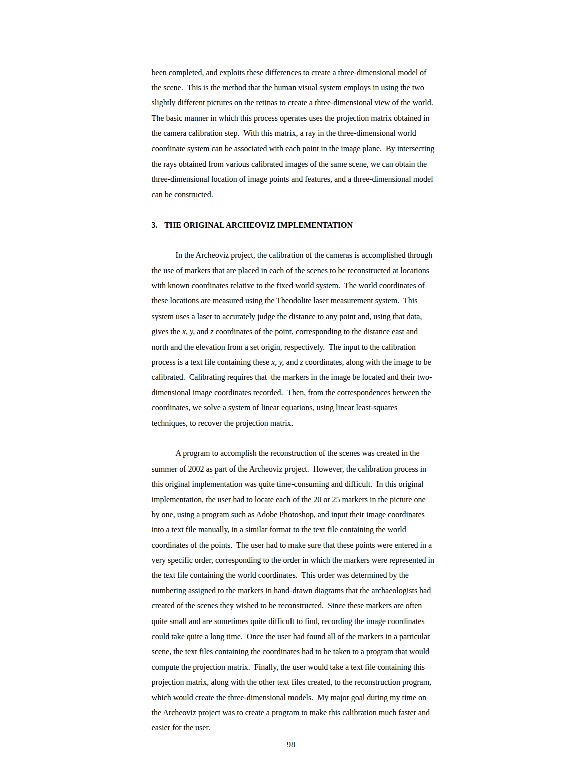been completed, and exploits these differences to create a three-dimensional model of the scene. This is the method that the human visual system employs in using the two slightly different pictures on the retinas to create a three-dimensional view of the world. The basic manner in which this process operates uses the projection matrix obtained in the camera calibration step. With this matrix, a ray in the three-dimensional world coordinate system can be associated with each point in the image plane. By intersecting the rays obtained from various calibrated images of the same scene, we can obtain the three-dimensional location of image points and features, and a three-dimensional model can be constructed.
3. THE ORIGINAL ARCHEOVIZ IMPLEMENTATION
In the Archeoviz project, the calibration of the cameras is accomplished through the use of markers that are placed in each of the scenes to be reconstructed at locations with known coordinates relative to the fixed world system. The world coordinates of these locations are measured using the Theodolite laser measurement system. This system uses a laser to accurately judge the distance to any point and, using that data, gives the x, y, and z coordinates of the point, corresponding to the distance east and north and the elevation from a set origin, respectively. The input to the calibration process is a text file containing these x, y, and z coordinates, along with the image to be calibrated. Calibrating requires that the markers in the image be located and their two-dimensional image coordinates recorded. Then, from the correspondences between the coordinates, we solve a system of linear equations, using linear least-squares techniques, to recover the projection matrix.
A program to accomplish the reconstruction of the scenes was created in the summer of 2002 as part of the Archeoviz project. However, the calibration process in this original implementation was quite time-consuming and difficult. In this original implementation, the user had to locate each of the 20 or 25 markers in the picture one by one, using a program such as Adobe Photoshop, and input their image coordinates into a text file manually, in a similar format to the text file containing the world coordinates of the points. The user had to make sure that these points were entered in a very specific order, corresponding to the order in which the markers were represented in the text file containing the world coordinates. This order was determined by the numbering assigned to the markers in hand-drawn diagrams that the archaeologists had created of the scenes they wished to be reconstructed. Since these markers are often quite small and are sometimes quite difficult to find, recording the image coordinates could take quite a long time. Once the user had found all of the markers in a particular scene, the text files containing the coordinates had to be taken to a program that would compute the projection matrix. Finally, the user would take a text file containing this projection matrix, along with the other text files created, to the reconstruction program, which would create the three-dimensional models. My major goal during my time on the Archeoviz project was to create a program to make this calibration much faster and easier for the user.
98